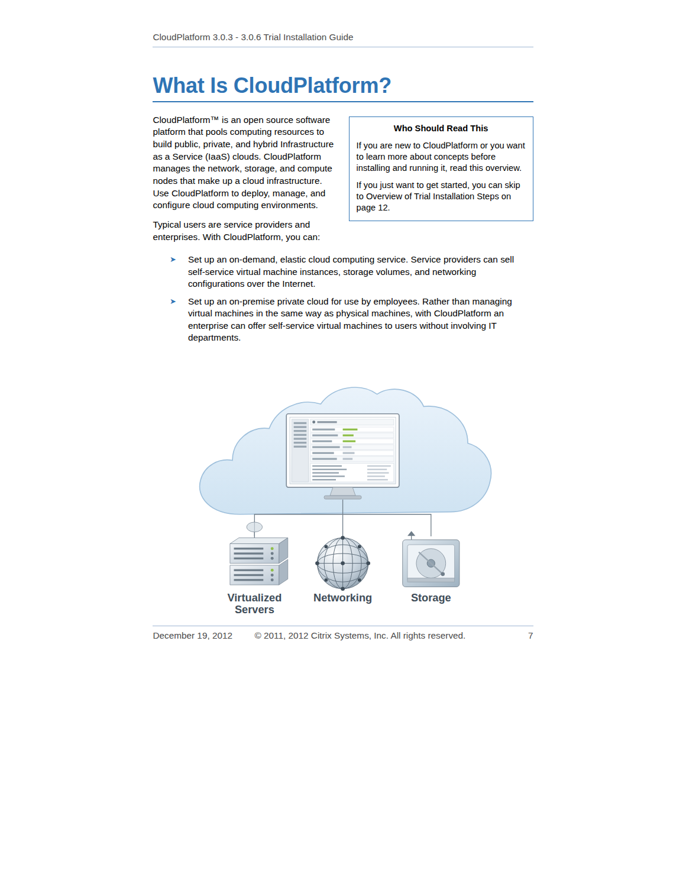CloudPlatform 3.0.3 - 3.0.6 Trial Installation Guide
What Is CloudPlatform?
Who Should Read This
If you are new to CloudPlatform or you want to learn more about concepts before installing and running it, read this overview.
If you just want to get started, you can skip to Overview of Trial Installation Steps on page 12.
CloudPlatform™ is an open source software platform that pools computing resources to build public, private, and hybrid Infrastructure as a Service (IaaS) clouds. CloudPlatform manages the network, storage, and compute nodes that make up a cloud infrastructure. Use CloudPlatform to deploy, manage, and configure cloud computing environments.
Typical users are service providers and enterprises. With CloudPlatform, you can:
Set up an on-demand, elastic cloud computing service. Service providers can sell self-service virtual machine instances, storage volumes, and networking configurations over the Internet.
Set up an on-premise private cloud for use by employees. Rather than managing virtual machines in the same way as physical machines, with CloudPlatform an enterprise can offer self-service virtual machines to users without involving IT departments.
Virtualized Servers Networking Storage
December 19, 2012
© 2011, 2012 Citrix Systems, Inc. All rights reserved.
7